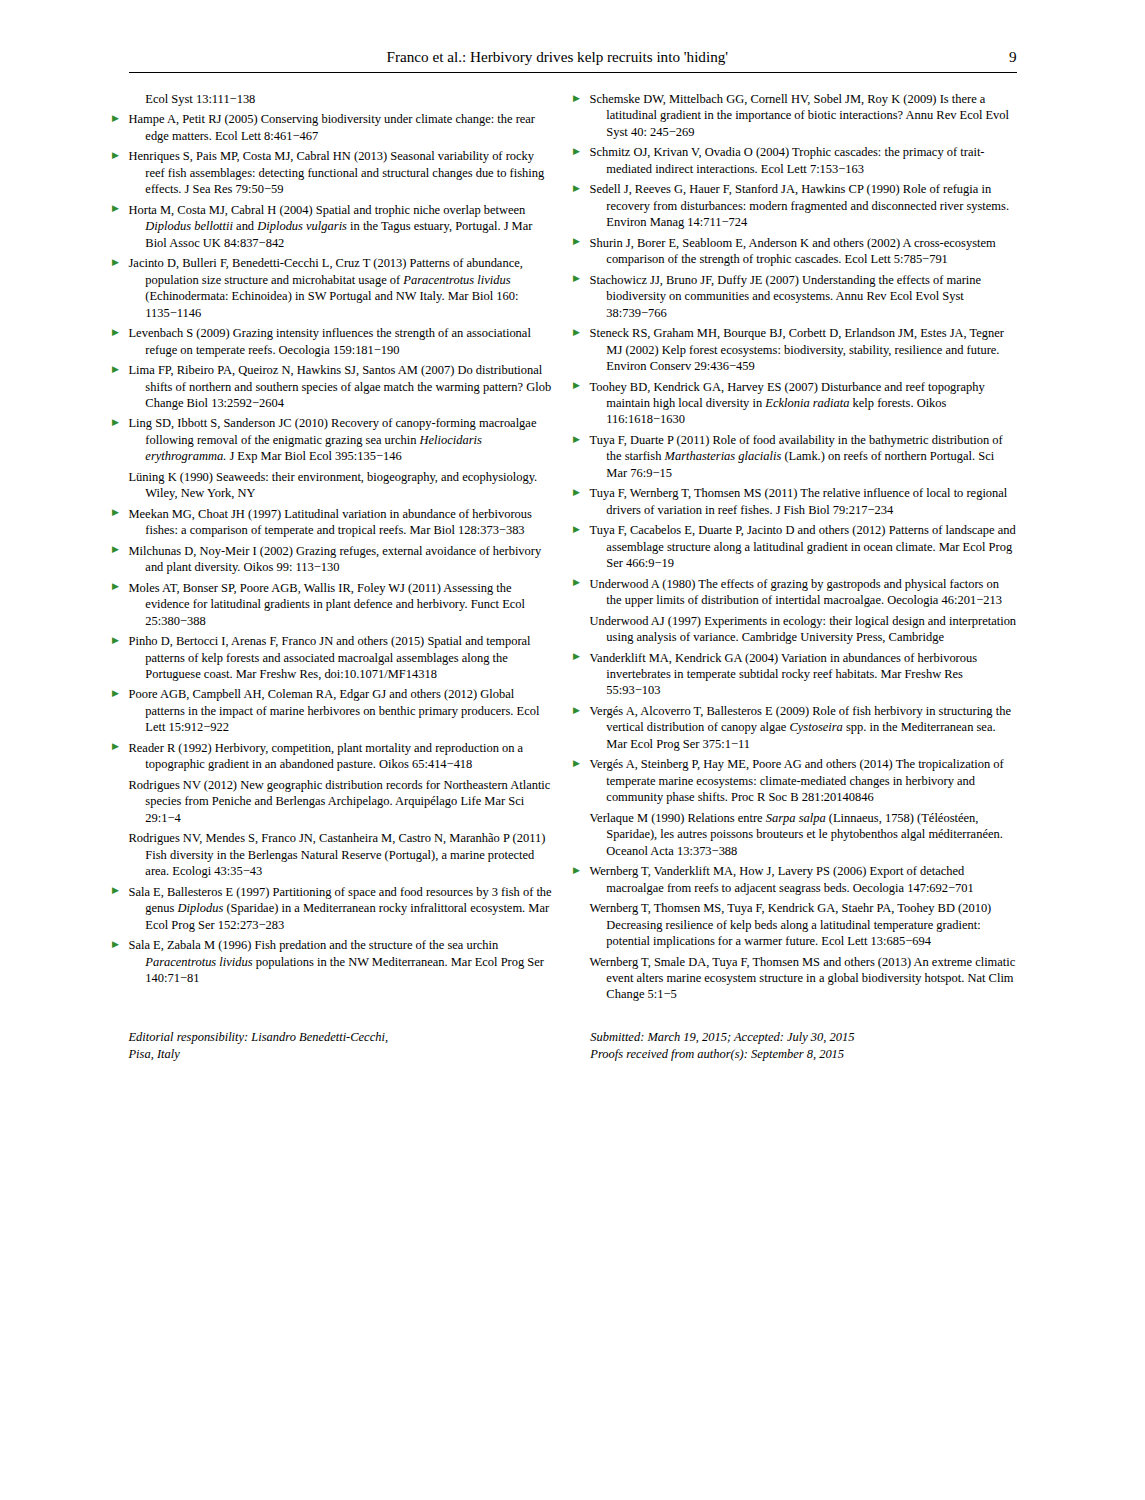Franco et al.: Herbivory drives kelp recruits into 'hiding' 9
Ecol Syst 13:111−138
Hampe A, Petit RJ (2005) Conserving biodiversity under climate change: the rear edge matters. Ecol Lett 8:461−467
Henriques S, Pais MP, Costa MJ, Cabral HN (2013) Seasonal variability of rocky reef fish assemblages: detecting functional and structural changes due to fishing effects. J Sea Res 79:50−59
Horta M, Costa MJ, Cabral H (2004) Spatial and trophic niche overlap between Diplodus bellottii and Diplodus vulgaris in the Tagus estuary, Portugal. J Mar Biol Assoc UK 84:837−842
Jacinto D, Bulleri F, Benedetti-Cecchi L, Cruz T (2013) Patterns of abundance, population size structure and microhabitat usage of Paracentrotus lividus (Echinodermata: Echinoidea) in SW Portugal and NW Italy. Mar Biol 160: 1135−1146
Levenbach S (2009) Grazing intensity influences the strength of an associational refuge on temperate reefs. Oecologia 159:181−190
Lima FP, Ribeiro PA, Queiroz N, Hawkins SJ, Santos AM (2007) Do distributional shifts of northern and southern species of algae match the warming pattern? Glob Change Biol 13:2592−2604
Ling SD, Ibbott S, Sanderson JC (2010) Recovery of canopy-forming macroalgae following removal of the enigmatic grazing sea urchin Heliocidaris erythrogramma. J Exp Mar Biol Ecol 395:135−146
Lüning K (1990) Seaweeds: their environment, biogeography, and ecophysiology. Wiley, New York, NY
Meekan MG, Choat JH (1997) Latitudinal variation in abundance of herbivorous fishes: a comparison of temperate and tropical reefs. Mar Biol 128:373−383
Milchunas D, Noy-Meir I (2002) Grazing refuges, external avoidance of herbivory and plant diversity. Oikos 99: 113−130
Moles AT, Bonser SP, Poore AGB, Wallis IR, Foley WJ (2011) Assessing the evidence for latitudinal gradients in plant defence and herbivory. Funct Ecol 25:380−388
Pinho D, Bertocci I, Arenas F, Franco JN and others (2015) Spatial and temporal patterns of kelp forests and associated macroalgal assemblages along the Portuguese coast. Mar Freshw Res, doi:10.1071/MF14318
Poore AGB, Campbell AH, Coleman RA, Edgar GJ and others (2012) Global patterns in the impact of marine herbivores on benthic primary producers. Ecol Lett 15:912−922
Reader R (1992) Herbivory, competition, plant mortality and reproduction on a topographic gradient in an abandoned pasture. Oikos 65:414−418
Rodrigues NV (2012) New geographic distribution records for Northeastern Atlantic species from Peniche and Berlengas Archipelago. Arquipélago Life Mar Sci 29:1−4
Rodrigues NV, Mendes S, Franco JN, Castanheira M, Castro N, Maranhão P (2011) Fish diversity in the Berlengas Natural Reserve (Portugal), a marine protected area. Ecologi 43:35−43
Sala E, Ballesteros E (1997) Partitioning of space and food resources by 3 fish of the genus Diplodus (Sparidae) in a Mediterranean rocky infralittoral ecosystem. Mar Ecol Prog Ser 152:273−283
Sala E, Zabala M (1996) Fish predation and the structure of the sea urchin Paracentrotus lividus populations in the NW Mediterranean. Mar Ecol Prog Ser 140:71−81
Schemske DW, Mittelbach GG, Cornell HV, Sobel JM, Roy K (2009) Is there a latitudinal gradient in the importance of biotic interactions? Annu Rev Ecol Evol Syst 40: 245−269
Schmitz OJ, Krivan V, Ovadia O (2004) Trophic cascades: the primacy of trait-mediated indirect interactions. Ecol Lett 7:153−163
Sedell J, Reeves G, Hauer F, Stanford JA, Hawkins CP (1990) Role of refugia in recovery from disturbances: modern fragmented and disconnected river systems. Environ Manag 14:711−724
Shurin J, Borer E, Seabloom E, Anderson K and others (2002) A cross-ecosystem comparison of the strength of trophic cascades. Ecol Lett 5:785−791
Stachowicz JJ, Bruno JF, Duffy JE (2007) Understanding the effects of marine biodiversity on communities and ecosystems. Annu Rev Ecol Evol Syst 38:739−766
Steneck RS, Graham MH, Bourque BJ, Corbett D, Erlandson JM, Estes JA, Tegner MJ (2002) Kelp forest ecosystems: biodiversity, stability, resilience and future. Environ Conserv 29:436−459
Toohey BD, Kendrick GA, Harvey ES (2007) Disturbance and reef topography maintain high local diversity in Ecklonia radiata kelp forests. Oikos 116:1618−1630
Tuya F, Duarte P (2011) Role of food availability in the bathymetric distribution of the starfish Marthasterias glacialis (Lamk.) on reefs of northern Portugal. Sci Mar 76:9−15
Tuya F, Wernberg T, Thomsen MS (2011) The relative influence of local to regional drivers of variation in reef fishes. J Fish Biol 79:217−234
Tuya F, Cacabelos E, Duarte P, Jacinto D and others (2012) Patterns of landscape and assemblage structure along a latitudinal gradient in ocean climate. Mar Ecol Prog Ser 466:9−19
Underwood A (1980) The effects of grazing by gastropods and physical factors on the upper limits of distribution of intertidal macroalgae. Oecologia 46:201−213
Underwood AJ (1997) Experiments in ecology: their logical design and interpretation using analysis of variance. Cambridge University Press, Cambridge
Vanderklift MA, Kendrick GA (2004) Variation in abundances of herbivorous invertebrates in temperate subtidal rocky reef habitats. Mar Freshw Res 55:93−103
Vergés A, Alcoverro T, Ballesteros E (2009) Role of fish herbivory in structuring the vertical distribution of canopy algae Cystoseira spp. in the Mediterranean sea. Mar Ecol Prog Ser 375:1−11
Vergés A, Steinberg P, Hay ME, Poore AG and others (2014) The tropicalization of temperate marine ecosystems: climate-mediated changes in herbivory and community phase shifts. Proc R Soc B 281:20140846
Verlaque M (1990) Relations entre Sarpa salpa (Linnaeus, 1758) (Téléostéen, Sparidae), les autres poissons brouteurs et le phytobenthos algal méditerranéen. Oceanol Acta 13:373−388
Wernberg T, Vanderklift MA, How J, Lavery PS (2006) Export of detached macroalgae from reefs to adjacent seagrass beds. Oecologia 147:692−701
Wernberg T, Thomsen MS, Tuya F, Kendrick GA, Staehr PA, Toohey BD (2010) Decreasing resilience of kelp beds along a latitudinal temperature gradient: potential implications for a warmer future. Ecol Lett 13:685−694
Wernberg T, Smale DA, Tuya F, Thomsen MS and others (2013) An extreme climatic event alters marine ecosystem structure in a global biodiversity hotspot. Nat Clim Change 5:1−5
Editorial responsibility: Lisandro Benedetti-Cecchi,
Pisa, Italy
Submitted: March 19, 2015; Accepted: July 30, 2015
Proofs received from author(s): September 8, 2015